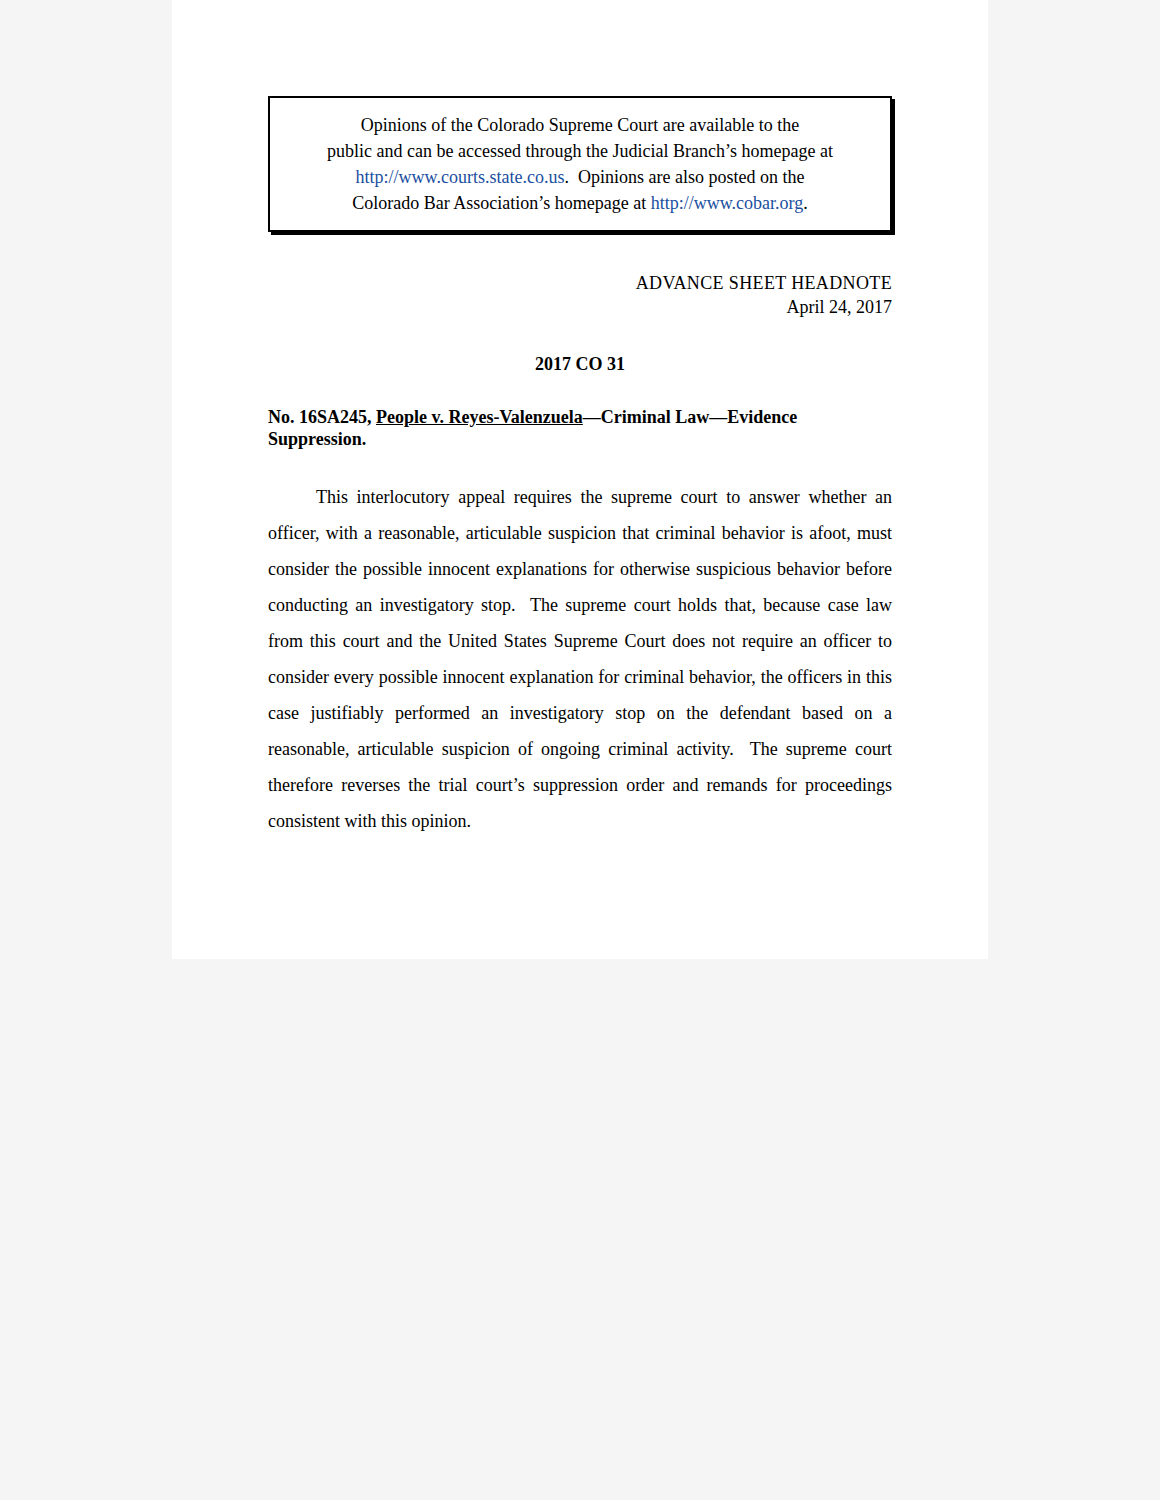Opinions of the Colorado Supreme Court are available to the
public and can be accessed through the Judicial Branch’s homepage at
http://www.courts.state.co.us. Opinions are also posted on the
Colorado Bar Association’s homepage at http://www.cobar.org.
ADVANCE SHEET HEADNOTE
April 24, 2017
2017 CO 31
No. 16SA245, People v. Reyes-Valenzuela—Criminal Law—Evidence Suppression.
This interlocutory appeal requires the supreme court to answer whether an officer, with a reasonable, articulable suspicion that criminal behavior is afoot, must consider the possible innocent explanations for otherwise suspicious behavior before conducting an investigatory stop. The supreme court holds that, because case law from this court and the United States Supreme Court does not require an officer to consider every possible innocent explanation for criminal behavior, the officers in this case justifiably performed an investigatory stop on the defendant based on a reasonable, articulable suspicion of ongoing criminal activity. The supreme court therefore reverses the trial court’s suppression order and remands for proceedings consistent with this opinion.